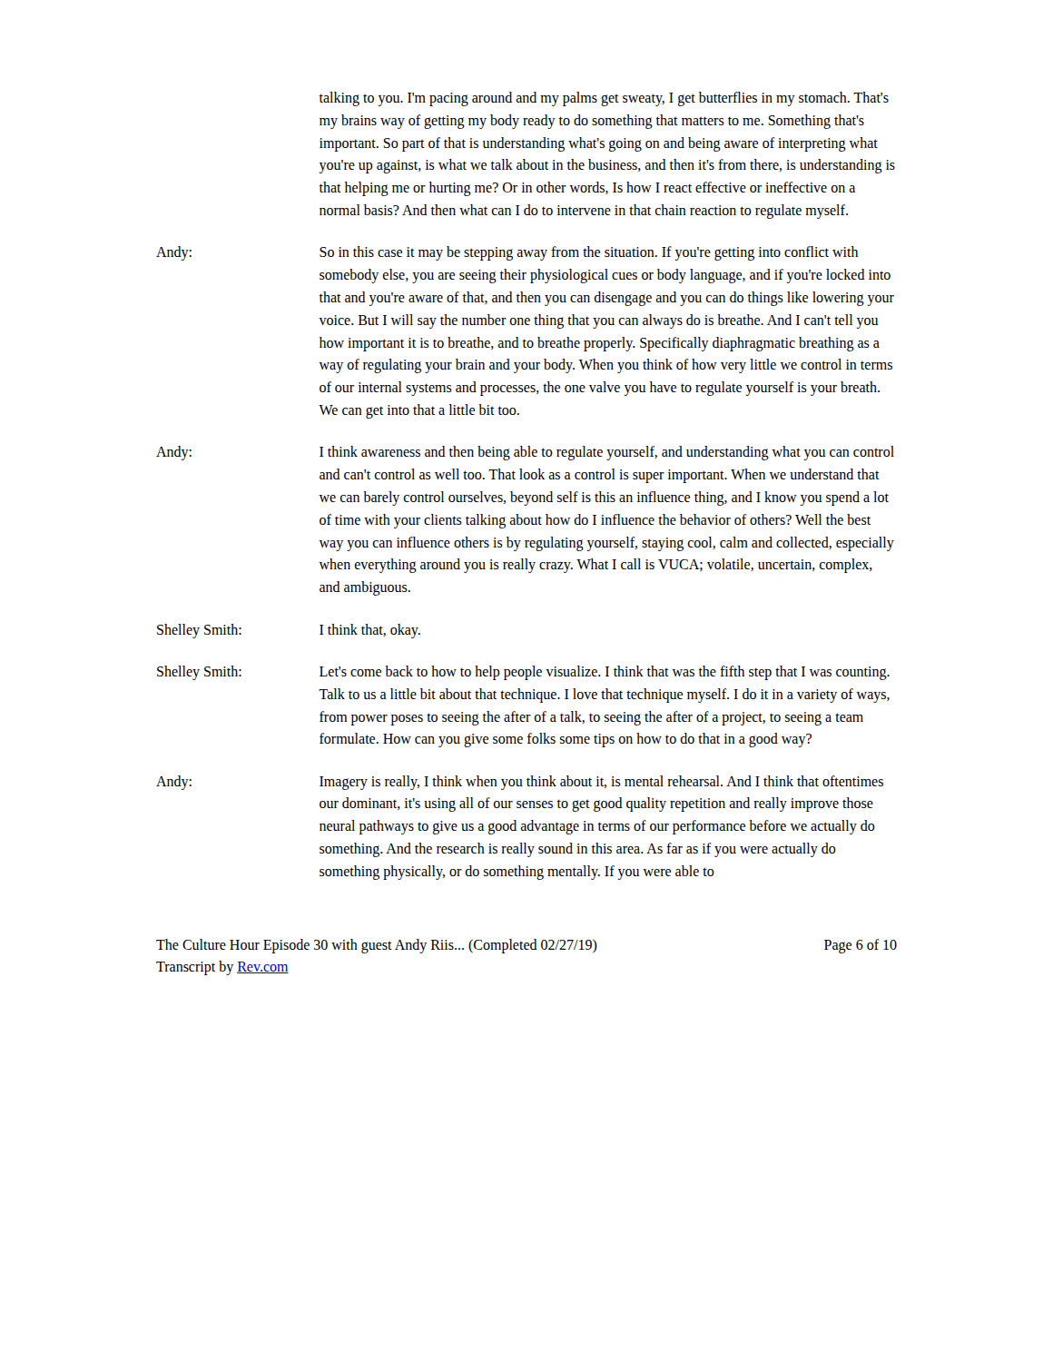talking to you. I'm pacing around and my palms get sweaty, I get butterflies in my stomach. That's my brains way of getting my body ready to do something that matters to me. Something that's important. So part of that is understanding what's going on and being aware of interpreting what you're up against, is what we talk about in the business, and then it's from there, is understanding is that helping me or hurting me? Or in other words, Is how I react effective or ineffective on a normal basis? And then what can I do to intervene in that chain reaction to regulate myself.
Andy:
So in this case it may be stepping away from the situation. If you're getting into conflict with somebody else, you are seeing their physiological cues or body language, and if you're locked into that and you're aware of that, and then you can disengage and you can do things like lowering your voice. But I will say the number one thing that you can always do is breathe. And I can't tell you how important it is to breathe, and to breathe properly. Specifically diaphragmatic breathing as a way of regulating your brain and your body. When you think of how very little we control in terms of our internal systems and processes, the one valve you have to regulate yourself is your breath. We can get into that a little bit too.
Andy:
I think awareness and then being able to regulate yourself, and understanding what you can control and can't control as well too. That look as a control is super important. When we understand that we can barely control ourselves, beyond self is this an influence thing, and I know you spend a lot of time with your clients talking about how do I influence the behavior of others? Well the best way you can influence others is by regulating yourself, staying cool, calm and collected, especially when everything around you is really crazy. What I call is VUCA; volatile, uncertain, complex, and ambiguous.
Shelley Smith:
I think that, okay.
Shelley Smith:
Let's come back to how to help people visualize. I think that was the fifth step that I was counting. Talk to us a little bit about that technique. I love that technique myself. I do it in a variety of ways, from power poses to seeing the after of a talk, to seeing the after of a project, to seeing a team formulate. How can you give some folks some tips on how to do that in a good way?
Andy:
Imagery is really, I think when you think about it, is mental rehearsal. And I think that oftentimes our dominant, it's using all of our senses to get good quality repetition and really improve those neural pathways to give us a good advantage in terms of our performance before we actually do something. And the research is really sound in this area. As far as if you were actually do something physically, or do something mentally. If you were able to
The Culture Hour Episode 30 with guest Andy Riis... (Completed 02/27/19)
Transcript by Rev.com
Page 6 of 10